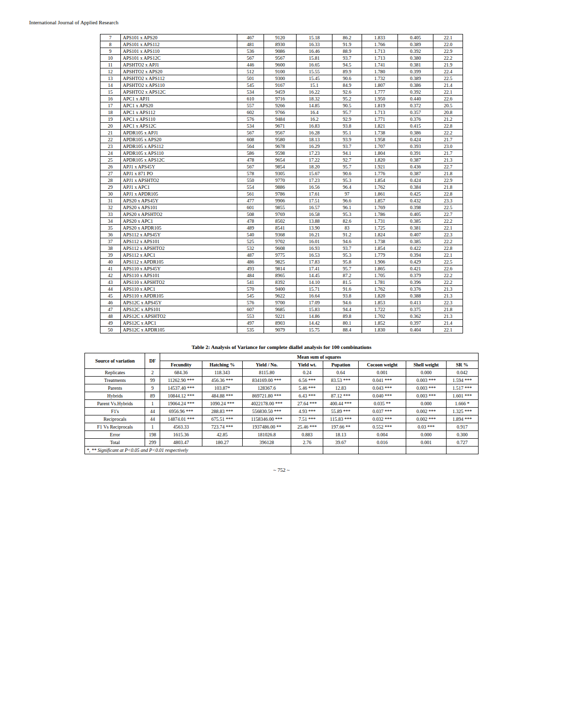International Journal of Applied Research
| 7 | APS101 x APS20 | 467 | 9120 | 15.18 | 86.2 | 1.833 | 0.405 | 22.1 |
| 8 | APS101 x APS112 | 481 | 8930 | 16.33 | 91.9 | 1.766 | 0.389 | 22.0 |
| 9 | APS101 x APS110 | 536 | 9086 | 16.46 | 88.9 | 1.713 | 0.392 | 22.9 |
| 10 | APS101 x APS12C | 567 | 9567 | 15.81 | 93.7 | 1.713 | 0.380 | 22.2 |
| 11 | APSHTO2 x APJ1 | 446 | 9600 | 16.65 | 94.5 | 1.741 | 0.381 | 21.9 |
| 12 | APSHTO2 x APS20 | 512 | 9100 | 15.55 | 89.9 | 1.780 | 0.399 | 22.4 |
| 13 | APSHTO2 x APS112 | 501 | 9300 | 15.45 | 90.6 | 1.732 | 0.389 | 22.5 |
| 14 | APSHTO2 x APS110 | 545 | 9167 | 15.1 | 84.9 | 1.807 | 0.386 | 21.4 |
| 15 | APSHTO2 x APS12C | 534 | 9459 | 16.22 | 92.6 | 1.777 | 0.392 | 22.1 |
| 16 | APC1 x APJ1 | 610 | 9716 | 18.32 | 95.2 | 1.950 | 0.440 | 22.6 |
| 17 | APC1 x APS20 | 557 | 9266 | 14.85 | 90.5 | 1.819 | 0.372 | 20.5 |
| 18 | APC1 x APS112 | 602 | 9766 | 16.4 | 95.7 | 1.713 | 0.357 | 20.8 |
| 19 | APC1 x APS110 | 576 | 9484 | 16.2 | 92.9 | 1.771 | 0.376 | 21.2 |
| 20 | APC1 x APS12C | 534 | 9671 | 16.83 | 93.8 | 1.821 | 0.415 | 22.8 |
| 21 | APDR105 x APJ1 | 567 | 9567 | 16.28 | 95.1 | 1.738 | 0.386 | 22.2 |
| 22 | APDR105 x APS20 | 608 | 9580 | 18.13 | 93.9 | 1.958 | 0.424 | 21.7 |
| 23 | APDR105 x APS112 | 564 | 9678 | 16.29 | 93.7 | 1.707 | 0.393 | 23.0 |
| 24 | APDR105 x APS110 | 586 | 9598 | 17.23 | 94.1 | 1.804 | 0.391 | 21.7 |
| 25 | APDR105 x APS12C | 478 | 9654 | 17.22 | 92.7 | 1.820 | 0.387 | 21.3 |
| 26 | APJ1 x APS45Y | 567 | 9854 | 18.20 | 95.7 | 1.921 | 0.436 | 22.7 |
| 27 | APJ1 x 871 PO | 578 | 9305 | 15.67 | 90.6 | 1.776 | 0.387 | 21.8 |
| 28 | APJ1 x APSHTO2 | 550 | 9770 | 17.23 | 95.3 | 1.854 | 0.424 | 22.9 |
| 29 | APJ1 x APC1 | 554 | 9886 | 16.56 | 96.4 | 1.762 | 0.384 | 21.8 |
| 30 | APJ1 x APDR105 | 561 | 9786 | 17.61 | 97 | 1.861 | 0.425 | 22.8 |
| 31 | APS20 x APS45Y | 477 | 9906 | 17.51 | 96.6 | 1.857 | 0.432 | 23.3 |
| 32 | APS20 x APS101 | 601 | 9855 | 16.57 | 96.1 | 1.769 | 0.398 | 22.5 |
| 33 | APS20 x APSHTO2 | 508 | 9769 | 16.58 | 95.3 | 1.786 | 0.405 | 22.7 |
| 34 | APS20 x APC1 | 478 | 8502 | 13.88 | 82.6 | 1.731 | 0.385 | 22.2 |
| 35 | APS20 x APDR105 | 489 | 8541 | 13.90 | 83 | 1.725 | 0.381 | 22.1 |
| 36 | APS112 x APS45Y | 540 | 9368 | 16.21 | 91.2 | 1.824 | 0.407 | 22.3 |
| 37 | APS112 x APS101 | 525 | 9702 | 16.01 | 94.6 | 1.738 | 0.385 | 22.2 |
| 38 | APS112 x APSHTO2 | 532 | 9608 | 16.93 | 93.7 | 1.854 | 0.422 | 22.8 |
| 39 | APS112 x APC1 | 487 | 9775 | 16.53 | 95.3 | 1.779 | 0.394 | 22.1 |
| 40 | APS112 x APDR105 | 486 | 9825 | 17.83 | 95.8 | 1.906 | 0.429 | 22.5 |
| 41 | APS110 x APS45Y | 493 | 9814 | 17.41 | 95.7 | 1.865 | 0.421 | 22.6 |
| 42 | APS110 x APS101 | 484 | 8965 | 14.45 | 87.2 | 1.705 | 0.379 | 22.2 |
| 43 | APS110 x APSHTO2 | 541 | 8392 | 14.10 | 81.5 | 1.781 | 0.396 | 22.2 |
| 44 | APS110 x APC1 | 570 | 9400 | 15.71 | 91.6 | 1.762 | 0.376 | 21.3 |
| 45 | APS110 x APDR105 | 545 | 9622 | 16.64 | 93.8 | 1.820 | 0.388 | 21.3 |
| 46 | APS12C x APS45Y | 576 | 9700 | 17.09 | 94.6 | 1.853 | 0.413 | 22.3 |
| 47 | APS12C x APS101 | 607 | 9685 | 15.83 | 94.4 | 1.722 | 0.375 | 21.8 |
| 48 | APS12C x APSHTO2 | 553 | 9221 | 14.86 | 89.8 | 1.702 | 0.362 | 21.3 |
| 49 | APS12C x APC1 | 497 | 8903 | 14.42 | 80.1 | 1.852 | 0.397 | 21.4 |
| 50 | APS12C x APDR105 | 535 | 9079 | 15.75 | 88.4 | 1.830 | 0.404 | 22.1 |
Table 2: Analysis of Variance for complete diallel analysis for 100 combinations
| Source of variation | DF | Mean sum of squares |
| --- | --- | --- |
| Fecundity | Hatching % | Yield / No. | Yield wt. | Pupation | Cocoon weight | Shell weight | SR % |
| Replicates | 2 | 684.36 | 118.343 | 8115.80 | 0.24 | 0.64 | 0.001 | 0.000 | 0.042 |
| Treatments | 99 | 11262.90 *** | 456.36 *** | 834169.00 *** | 6.56 *** | 83.53 *** | 0.041 *** | 0.003 *** | 1.594 *** |
| Parents | 9 | 14537.40 *** | 103.87* | 128367.6 | 5.46 *** | 12.83 | 0.043 *** | 0.003 *** | 1.517 *** |
| Hybrids | 89 | 10844.12 *** | 484.88 *** | 869721.80 *** | 6.43 *** | 87.12 *** | 0.040 *** | 0.003 *** | 1.601 *** |
| Parent Vs.Hybrids | 1 | 19064.24 *** | 1090.24 *** | 4022178.00 *** | 27.64 *** | 400.44 *** | 0.035 ** | 0.000 | 1.666 * |
| F1's | 44 | 6956.96 *** | 288.83 *** | 556830.50 *** | 4.93 *** | 55.89 *** | 0.037 *** | 0.002 *** | 1.325 *** |
| Reciprocals | 44 | 14874.01 *** | 675.51 *** | 1158346.00 *** | 7.51 *** | 115.83 *** | 0.032 *** | 0.002 *** | 1.894 *** |
| F1 Vs Reciprocals | 1 | 4563.33 | 723.74 *** | 1937486.00 ** | 25.46 *** | 197.66 ** | 0.552 *** | 0.03 *** | 0.917 |
| Error | 198 | 1615.36 | 42.85 | 181026.8 | 0.883 | 18.13 | 0.004 | 0.000 | 0.300 |
| Total | 299 | 4803.47 | 180.27 | 396128 | 2.76 | 39.67 | 0.016 | 0.001 | 0.727 |
| *, ** Significant at P<0.05 and P<0.01 respectively | | | | | |
~ 752 ~